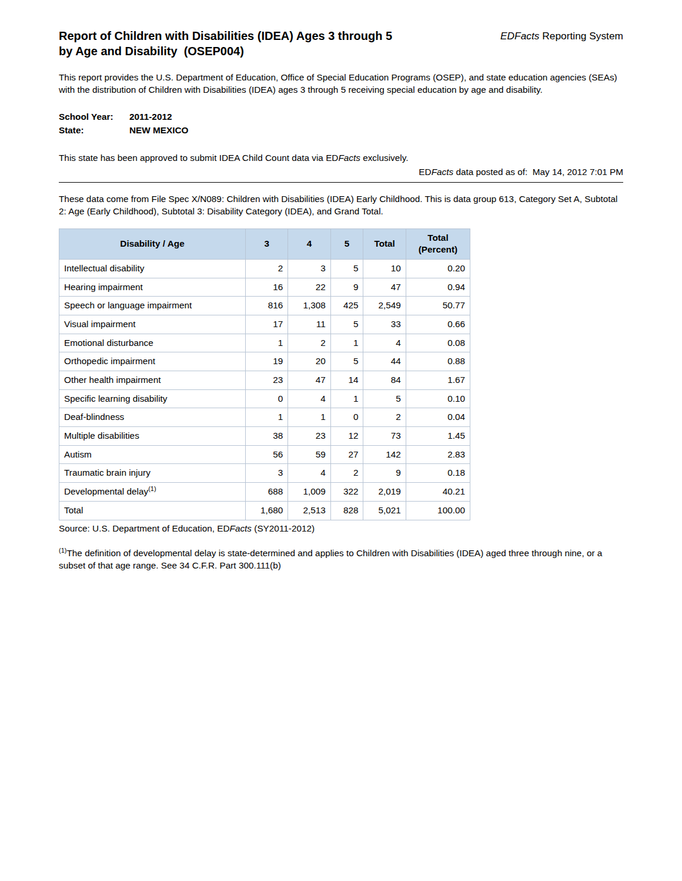Report of Children with Disabilities (IDEA) Ages 3 through 5
by Age and Disability (OSEP004)
EDFacts Reporting System
This report provides the U.S. Department of Education, Office of Special Education Programs (OSEP), and state education agencies (SEAs) with the distribution of Children with Disabilities (IDEA) ages 3 through 5 receiving special education by age and disability.
School Year: 2011-2012
State: NEW MEXICO
This state has been approved to submit IDEA Child Count data via EDFacts exclusively.
EDFacts data posted as of: May 14, 2012 7:01 PM
These data come from File Spec X/N089: Children with Disabilities (IDEA) Early Childhood. This is data group 613, Category Set A, Subtotal 2: Age (Early Childhood), Subtotal 3: Disability Category (IDEA), and Grand Total.
Source: U.S. Department of Education, ED Facts (SY2011-2012)
| Disability / Age | 3 | 4 | 5 | Total | Total (Percent) |
| --- | --- | --- | --- | --- | --- |
| Intellectual disability | 2 | 3 | 5 | 10 | 0.20 |
| Hearing impairment | 16 | 22 | 9 | 47 | 0.94 |
| Speech or language impairment | 816 | 1,308 | 425 | 2,549 | 50.77 |
| Visual impairment | 17 | 11 | 5 | 33 | 0.66 |
| Emotional disturbance | 1 | 2 | 1 | 4 | 0.08 |
| Orthopedic impairment | 19 | 20 | 5 | 44 | 0.88 |
| Other health impairment | 23 | 47 | 14 | 84 | 1.67 |
| Specific learning disability | 0 | 4 | 1 | 5 | 0.10 |
| Deaf-blindness | 1 | 1 | 0 | 2 | 0.04 |
| Multiple disabilities | 38 | 23 | 12 | 73 | 1.45 |
| Autism | 56 | 59 | 27 | 142 | 2.83 |
| Traumatic brain injury | 3 | 4 | 2 | 9 | 0.18 |
| Developmental delay (1) | 688 | 1,009 | 322 | 2,019 | 40.21 |
| Total | 1,680 | 2,513 | 828 | 5,021 | 100.00 |
(1)The definition of developmental delay is state-determined and applies to Children with Disabilities (IDEA) aged three through nine, or a subset of that age range. See 34 C.F.R. Part 300.111(b)